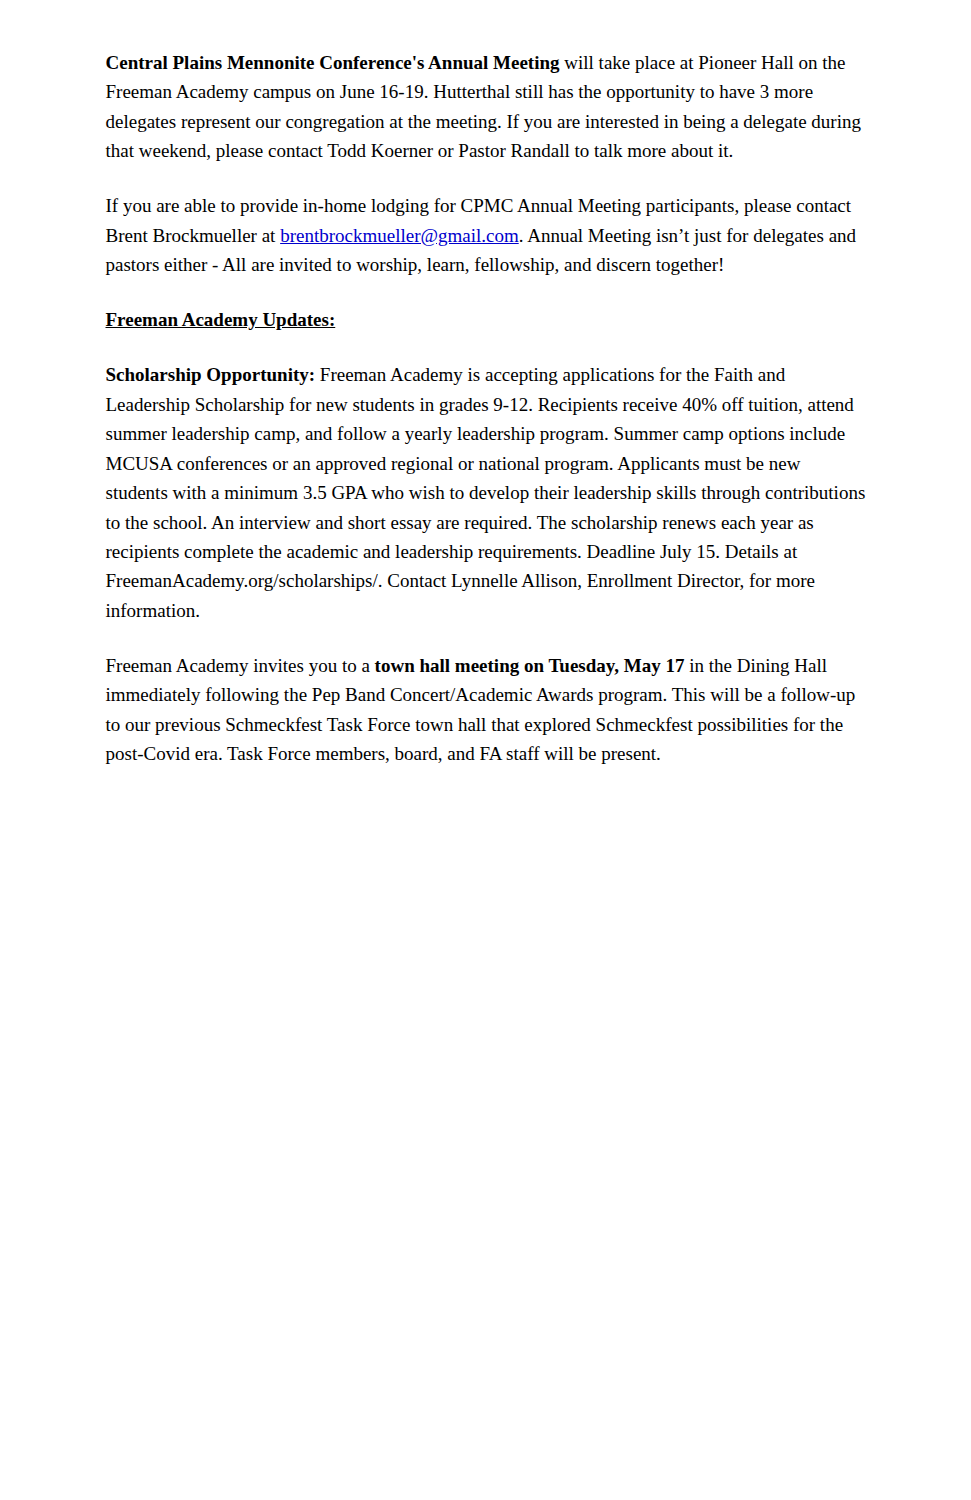Central Plains Mennonite Conference's Annual Meeting will take place at Pioneer Hall on the Freeman Academy campus on June 16-19. Hutterthal still has the opportunity to have 3 more delegates represent our congregation at the meeting. If you are interested in being a delegate during that weekend, please contact Todd Koerner or Pastor Randall to talk more about it.
If you are able to provide in-home lodging for CPMC Annual Meeting participants, please contact Brent Brockmueller at brentbrockmueller@gmail.com. Annual Meeting isn’t just for delegates and pastors either - All are invited to worship, learn, fellowship, and discern together!
Freeman Academy Updates:
Scholarship Opportunity: Freeman Academy is accepting applications for the Faith and Leadership Scholarship for new students in grades 9-12. Recipients receive 40% off tuition, attend summer leadership camp, and follow a yearly leadership program. Summer camp options include MCUSA conferences or an approved regional or national program. Applicants must be new students with a minimum 3.5 GPA who wish to develop their leadership skills through contributions to the school. An interview and short essay are required. The scholarship renews each year as recipients complete the academic and leadership requirements. Deadline July 15. Details at FreemanAcademy.org/scholarships/. Contact Lynnelle Allison, Enrollment Director, for more information.
Freeman Academy invites you to a town hall meeting on Tuesday, May 17 in the Dining Hall immediately following the Pep Band Concert/Academic Awards program. This will be a follow-up to our previous Schmeckfest Task Force town hall that explored Schmeckfest possibilities for the post-Covid era. Task Force members, board, and FA staff will be present.